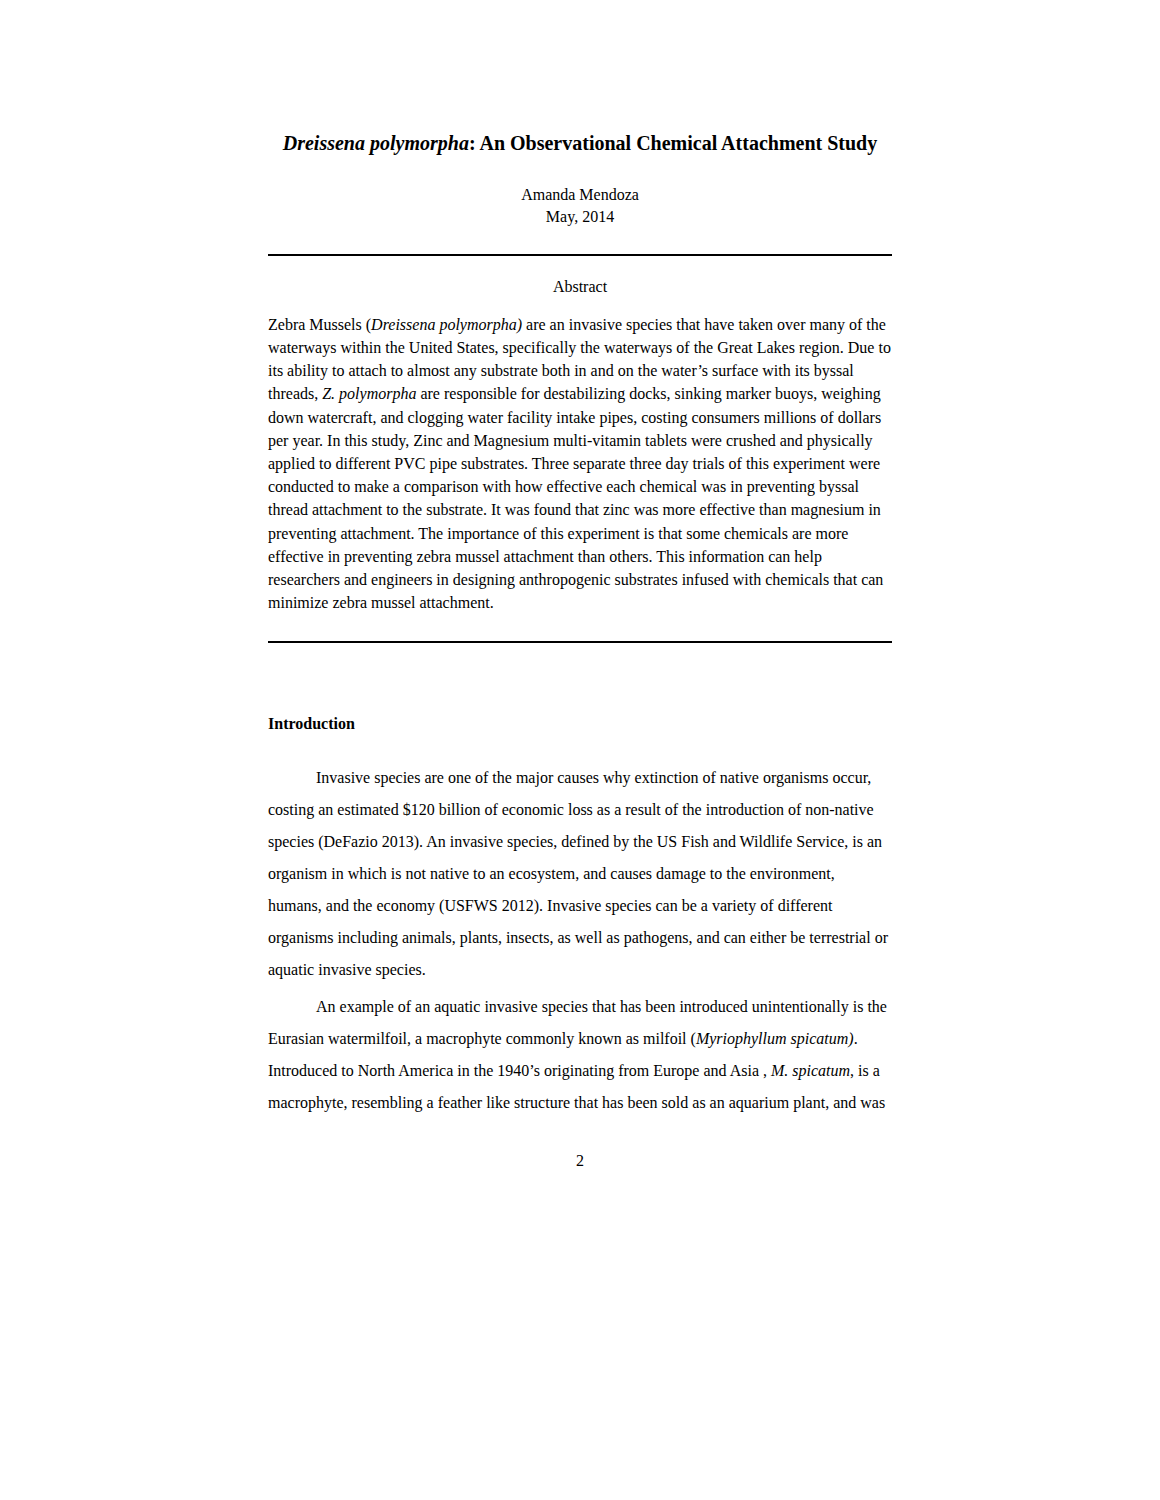Dreissena polymorpha: An Observational Chemical Attachment Study
Amanda Mendoza
May, 2014
Abstract
Zebra Mussels (Dreissena polymorpha) are an invasive species that have taken over many of the waterways within the United States, specifically the waterways of the Great Lakes region. Due to its ability to attach to almost any substrate both in and on the water’s surface with its byssal threads, Z. polymorpha are responsible for destabilizing docks, sinking marker buoys, weighing down watercraft, and clogging water facility intake pipes, costing consumers millions of dollars per year. In this study, Zinc and Magnesium multi-vitamin tablets were crushed and physically applied to different PVC pipe substrates. Three separate three day trials of this experiment were conducted to make a comparison with how effective each chemical was in preventing byssal thread attachment to the substrate. It was found that zinc was more effective than magnesium in preventing attachment. The importance of this experiment is that some chemicals are more effective in preventing zebra mussel attachment than others. This information can help researchers and engineers in designing anthropogenic substrates infused with chemicals that can minimize zebra mussel attachment.
Introduction
Invasive species are one of the major causes why extinction of native organisms occur, costing an estimated $120 billion of economic loss as a result of the introduction of non-native species (DeFazio 2013). An invasive species, defined by the US Fish and Wildlife Service, is an organism in which is not native to an ecosystem, and causes damage to the environment, humans, and the economy (USFWS 2012). Invasive species can be a variety of different organisms including animals, plants, insects, as well as pathogens, and can either be terrestrial or aquatic invasive species.
An example of an aquatic invasive species that has been introduced unintentionally is the Eurasian watermilfoil, a macrophyte commonly known as milfoil (Myriophyllum spicatum). Introduced to North America in the 1940’s originating from Europe and Asia , M. spicatum, is a macrophyte, resembling a feather like structure that has been sold as an aquarium plant, and was
2